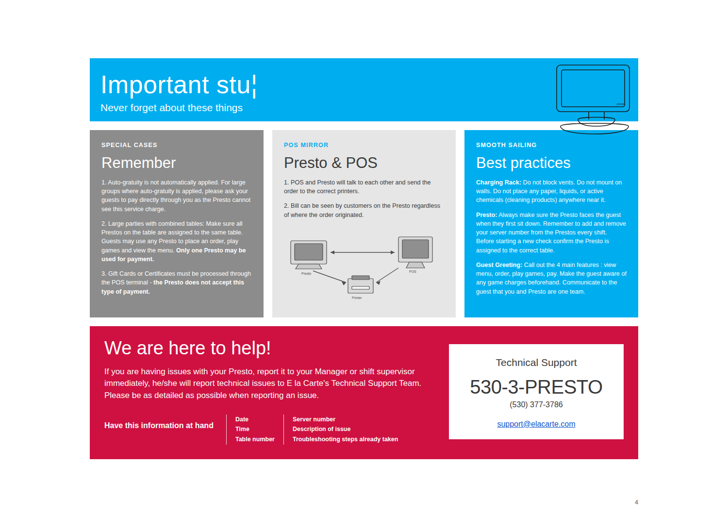Important stu¦
Never forget about these things
presto
Special cases
Remember
1. Auto-gratuity is not automatically applied. For large groups where auto-gratuity is applied, please ask your guests to pay directly through you as the Presto cannot see this service charge.
2. Large parties with combined tables: Make sure all Prestos on the table are assigned to the same table. Guests may use any Presto to place an order, play games and view the menu. Only one Presto may be used for payment.
3. Gift Cards or Certificates must be processed through the POS terminal - the Presto does not accept this type of payment.
POS mirror
Presto & POS
1. POS and Presto will talk to each other and send the order to the correct printers.
2. Bill can be seen by customers on the Presto regardless of where the order originated.
Presto POS Printer
Smooth sailing
Best practices
Charging Rack: Do not block vents. Do not mount on walls. Do not place any paper, liquids, or active chemicals (cleaning products) anywhere near it.
Presto: Always make sure the Presto faces the guest when they first sit down. Remember to add and remove your server number from the Prestos every shift. Before starting a new check confirm the Presto is assigned to the correct table.
Guest Greeting: Call out the 4 main features : view menu, order, play games, pay. Make the guest aware of any game charges beforehand. Communicate to the guest that you and Presto are one team.
We are here to help!
If you are having issues with your Presto, report it to your Manager or shift supervisor immediately, he/she will report technical issues to E la Carte's Technical Support Team. Please be as detailed as possible when reporting an issue.
Have this information at hand
Date
Time
Table number
Server number
Description of issue
Troubleshooting steps already taken
Technical Support
530-3-PRESTO
(530) 377-3786
support@elacarte.com
4